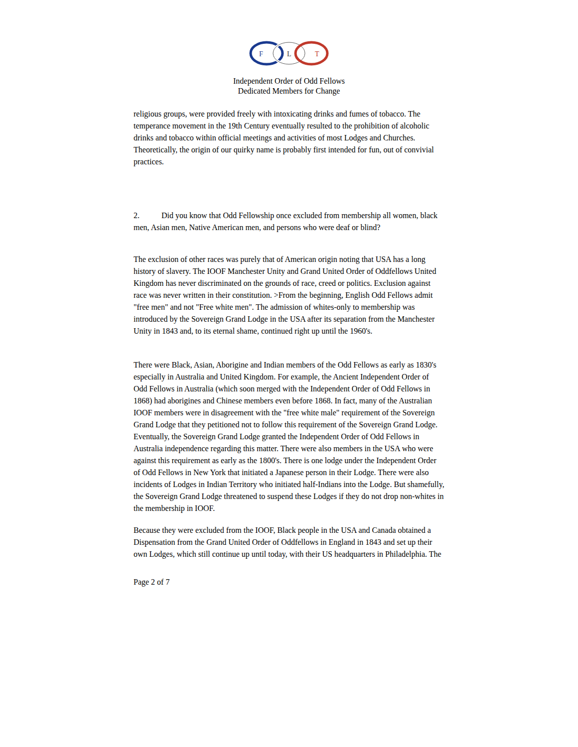F L T
Independent Order of Odd Fellows
Dedicated Members for Change
religious groups, were provided freely with intoxicating drinks and fumes of tobacco. The temperance movement in the 19th Century eventually resulted to the prohibition of alcoholic drinks and tobacco within official meetings and activities of most Lodges and Churches. Theoretically, the origin of our quirky name is probably first intended for fun, out of convivial practices.
2. Did you know that Odd Fellowship once excluded from membership all women, black men, Asian men, Native American men, and persons who were deaf or blind?
The exclusion of other races was purely that of American origin noting that USA has a long history of slavery. The IOOF Manchester Unity and Grand United Order of Oddfellows United Kingdom has never discriminated on the grounds of race, creed or politics. Exclusion against race was never written in their constitution. >From the beginning, English Odd Fellows admit "free men" and not "Free white men". The admission of whites-only to membership was introduced by the Sovereign Grand Lodge in the USA after its separation from the Manchester Unity in 1843 and, to its eternal shame, continued right up until the 1960's.
There were Black, Asian, Aborigine and Indian members of the Odd Fellows as early as 1830's especially in Australia and United Kingdom. For example, the Ancient Independent Order of Odd Fellows in Australia (which soon merged with the Independent Order of Odd Fellows in 1868) had aborigines and Chinese members even before 1868. In fact, many of the Australian IOOF members were in disagreement with the "free white male" requirement of the Sovereign Grand Lodge that they petitioned not to follow this requirement of the Sovereign Grand Lodge. Eventually, the Sovereign Grand Lodge granted the Independent Order of Odd Fellows in Australia independence regarding this matter. There were also members in the USA who were against this requirement as early as the 1800's. There is one lodge under the Independent Order of Odd Fellows in New York that initiated a Japanese person in their Lodge. There were also incidents of Lodges in Indian Territory who initiated half-Indians into the Lodge. But shamefully, the Sovereign Grand Lodge threatened to suspend these Lodges if they do not drop non-whites in the membership in IOOF.
Because they were excluded from the IOOF, Black people in the USA and Canada obtained a Dispensation from the Grand United Order of Oddfellows in England in 1843 and set up their own Lodges, which still continue up until today, with their US headquarters in Philadelphia. The
Page 2 of 7